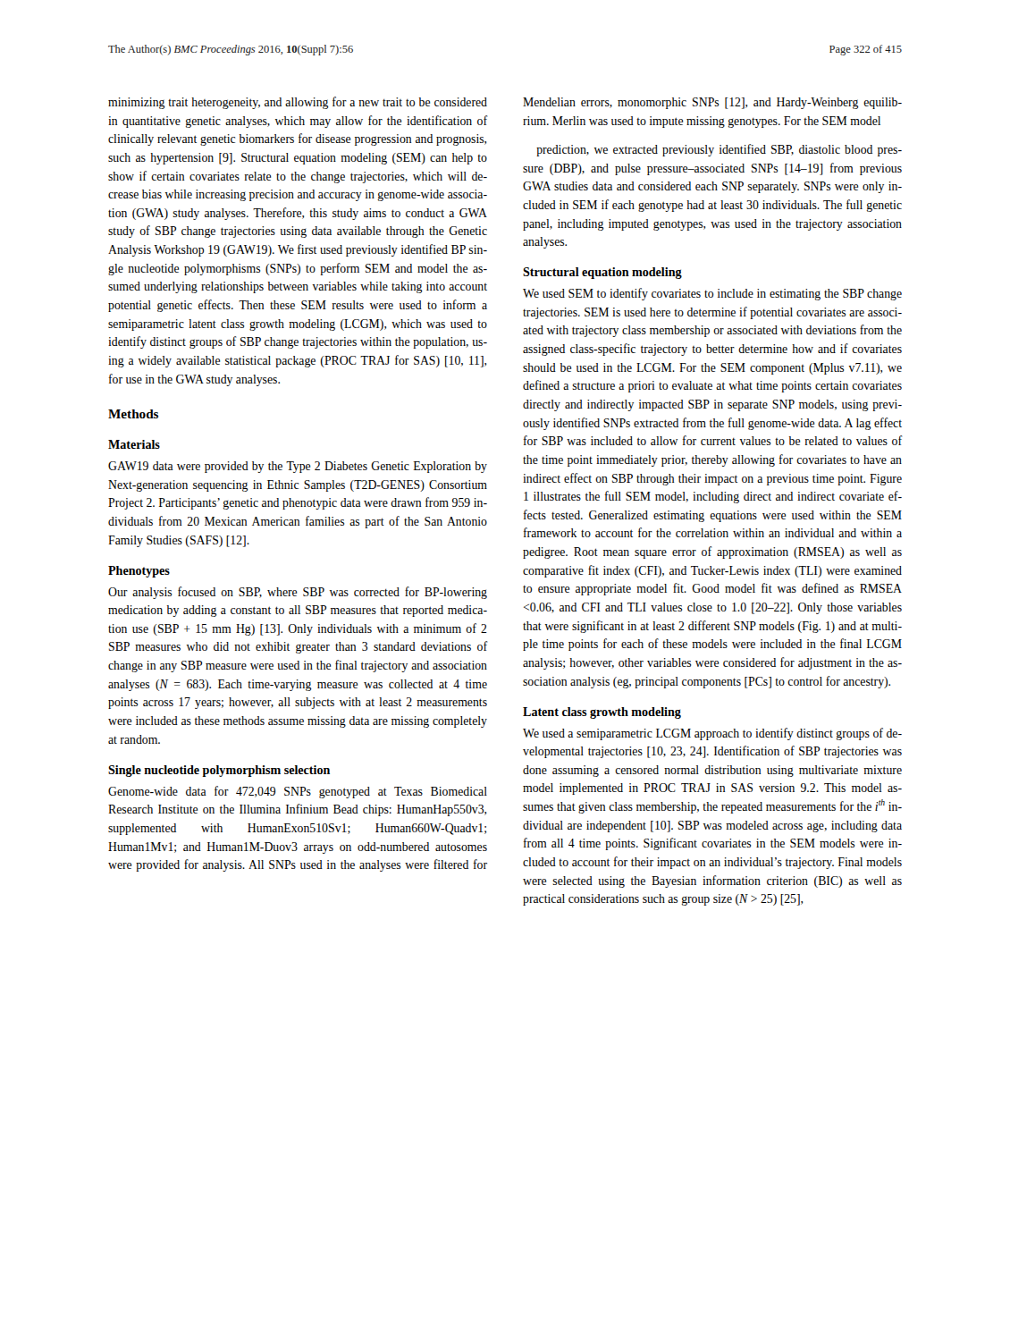The Author(s) BMC Proceedings 2016, 10(Suppl 7):56
Page 322 of 415
minimizing trait heterogeneity, and allowing for a new trait to be considered in quantitative genetic analyses, which may allow for the identification of clinically relevant genetic biomarkers for disease progression and prognosis, such as hypertension [9]. Structural equation modeling (SEM) can help to show if certain covariates relate to the change trajectories, which will decrease bias while increasing precision and accuracy in genome-wide association (GWA) study analyses. Therefore, this study aims to conduct a GWA study of SBP change trajectories using data available through the Genetic Analysis Workshop 19 (GAW19). We first used previously identified BP single nucleotide polymorphisms (SNPs) to perform SEM and model the assumed underlying relationships between variables while taking into account potential genetic effects. Then these SEM results were used to inform a semiparametric latent class growth modeling (LCGM), which was used to identify distinct groups of SBP change trajectories within the population, using a widely available statistical package (PROC TRAJ for SAS) [10, 11], for use in the GWA study analyses.
Methods
Materials
GAW19 data were provided by the Type 2 Diabetes Genetic Exploration by Next-generation sequencing in Ethnic Samples (T2D-GENES) Consortium Project 2. Participants’ genetic and phenotypic data were drawn from 959 individuals from 20 Mexican American families as part of the San Antonio Family Studies (SAFS) [12].
Phenotypes
Our analysis focused on SBP, where SBP was corrected for BP-lowering medication by adding a constant to all SBP measures that reported medication use (SBP + 15 mm Hg) [13]. Only individuals with a minimum of 2 SBP measures who did not exhibit greater than 3 standard deviations of change in any SBP measure were used in the final trajectory and association analyses (N = 683). Each time-varying measure was collected at 4 time points across 17 years; however, all subjects with at least 2 measurements were included as these methods assume missing data are missing completely at random.
Single nucleotide polymorphism selection
Genome-wide data for 472,049 SNPs genotyped at Texas Biomedical Research Institute on the Illumina Infinium Bead chips: HumanHap550v3, supplemented with HumanExon510Sv1; Human660W-Quadv1; Human1Mv1; and Human1M-Duov3 arrays on odd-numbered autosomes were provided for analysis. All SNPs used in the analyses were filtered for Mendelian errors, monomorphic SNPs [12], and Hardy-Weinberg equilibrium. Merlin was used to impute missing genotypes. For the SEM model
prediction, we extracted previously identified SBP, diastolic blood pressure (DBP), and pulse pressure–associated SNPs [14–19] from previous GWA studies data and considered each SNP separately. SNPs were only included in SEM if each genotype had at least 30 individuals. The full genetic panel, including imputed genotypes, was used in the trajectory association analyses.
Structural equation modeling
We used SEM to identify covariates to include in estimating the SBP change trajectories. SEM is used here to determine if potential covariates are associated with trajectory class membership or associated with deviations from the assigned class-specific trajectory to better determine how and if covariates should be used in the LCGM. For the SEM component (Mplus v7.11), we defined a structure a priori to evaluate at what time points certain covariates directly and indirectly impacted SBP in separate SNP models, using previously identified SNPs extracted from the full genome-wide data. A lag effect for SBP was included to allow for current values to be related to values of the time point immediately prior, thereby allowing for covariates to have an indirect effect on SBP through their impact on a previous time point. Figure 1 illustrates the full SEM model, including direct and indirect covariate effects tested. Generalized estimating equations were used within the SEM framework to account for the correlation within an individual and within a pedigree. Root mean square error of approximation (RMSEA) as well as comparative fit index (CFI), and Tucker-Lewis index (TLI) were examined to ensure appropriate model fit. Good model fit was defined as RMSEA <0.06, and CFI and TLI values close to 1.0 [20–22]. Only those variables that were significant in at least 2 different SNP models (Fig. 1) and at multiple time points for each of these models were included in the final LCGM analysis; however, other variables were considered for adjustment in the association analysis (eg, principal components [PCs] to control for ancestry).
Latent class growth modeling
We used a semiparametric LCGM approach to identify distinct groups of developmental trajectories [10, 23, 24]. Identification of SBP trajectories was done assuming a censored normal distribution using multivariate mixture model implemented in PROC TRAJ in SAS version 9.2. This model assumes that given class membership, the repeated measurements for the ith individual are independent [10]. SBP was modeled across age, including data from all 4 time points. Significant covariates in the SEM models were included to account for their impact on an individual’s trajectory. Final models were selected using the Bayesian information criterion (BIC) as well as practical considerations such as group size (N > 25) [25],